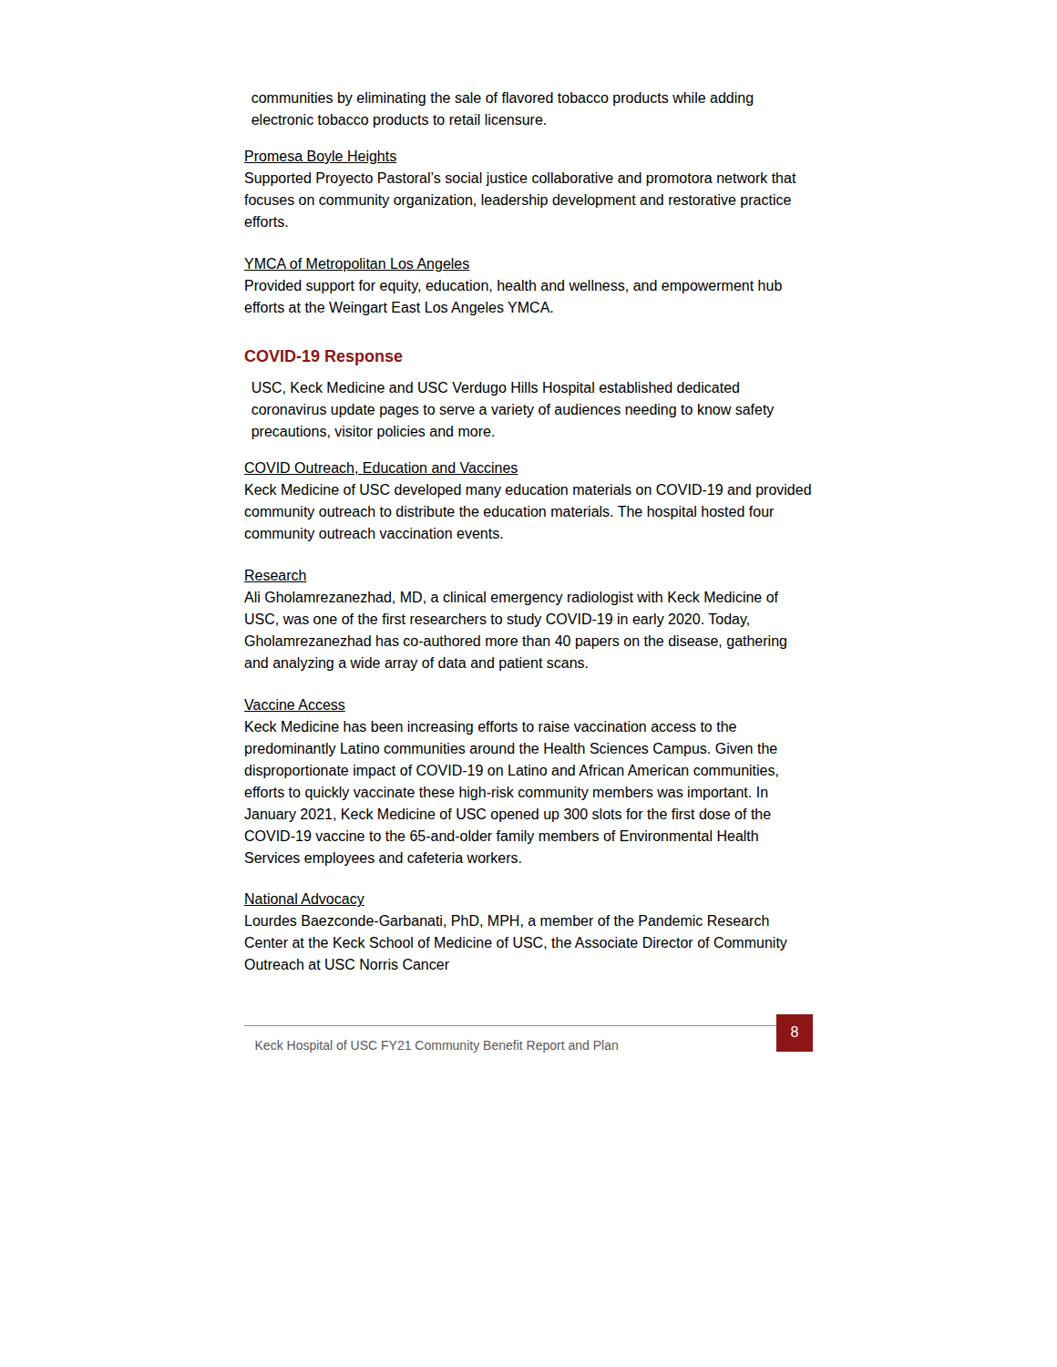communities by eliminating the sale of flavored tobacco products while adding electronic tobacco products to retail licensure.
Promesa Boyle Heights
Supported Proyecto Pastoral’s social justice collaborative and promotora network that focuses on community organization, leadership development and restorative practice efforts.
YMCA of Metropolitan Los Angeles
Provided support for equity, education, health and wellness, and empowerment hub efforts at the Weingart East Los Angeles YMCA.
COVID-19 Response
USC, Keck Medicine and USC Verdugo Hills Hospital established dedicated coronavirus update pages to serve a variety of audiences needing to know safety precautions, visitor policies and more.
COVID Outreach, Education and Vaccines
Keck Medicine of USC developed many education materials on COVID-19 and provided community outreach to distribute the education materials. The hospital hosted four community outreach vaccination events.
Research
Ali Gholamrezanezhad, MD, a clinical emergency radiologist with Keck Medicine of USC, was one of the first researchers to study COVID-19 in early 2020. Today, Gholamrezanezhad has co-authored more than 40 papers on the disease, gathering and analyzing a wide array of data and patient scans.
Vaccine Access
Keck Medicine has been increasing efforts to raise vaccination access to the predominantly Latino communities around the Health Sciences Campus. Given the disproportionate impact of COVID-19 on Latino and African American communities, efforts to quickly vaccinate these high-risk community members was important. In January 2021, Keck Medicine of USC opened up 300 slots for the first dose of the COVID-19 vaccine to the 65-and-older family members of Environmental Health Services employees and cafeteria workers.
National Advocacy
Lourdes Baezconde-Garbanati, PhD, MPH, a member of the Pandemic Research Center at the Keck School of Medicine of USC, the Associate Director of Community Outreach at USC Norris Cancer
Keck Hospital of USC FY21 Community Benefit Report and Plan
8